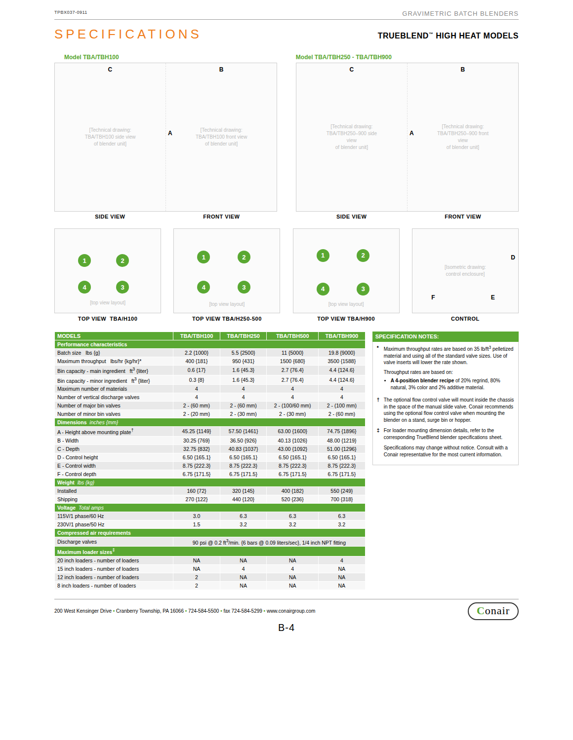TPBX037-0911
Gravimetric Batch Blenders
SPECIFICATIONS
TRUEBLEND™ HIGH HEAT MODELS
Model TBA/TBH100
C
[Technical drawing:
TBA/TBH100 side view
of blender unit]
B
A
[Technical drawing:
TBA/TBH100 front view
of blender unit]
SIDE VIEW
FRONT VIEW
Model TBA/TBH250 - TBA/TBH900
C
[Technical drawing:
TBA/TBH250–900 side view
of blender unit]
B
A
[Technical drawing:
TBA/TBH250–900 front view
of blender unit]
SIDE VIEW
FRONT VIEW
1
2
4
3
[top view layout]
TOP VIEW TBA/H100
1
2
4
3
[top view layout]
TOP VIEW TBA/H250-500
1
2
4
3
[top view layout]
TOP VIEW TBA/H900
D
F
E
[Isometric drawing:
control enclosure]
CONTROL
| MODELS | TBA/TBH100 | TBA/TBH250 | TBA/TBH500 | TBA/TBH900 |
| --- | --- | --- | --- | --- |
| Performance characteristics |
| Batch size lbs {g} | 2.2 {1000} | 5.5 {2500} | 11 {5000} | 19.8 {9000} |
| Maximum throughput lbs/hr {kg/hr}* | 400 {181} | 950 {431} | 1500 {680} | 3500 {1588} |
| Bin capacity - main ingredient ft 3 {liter} | 0.6 {17} | 1.6 {45.3} | 2.7 {76.4} | 4.4 {124.6} |
| Bin capacity - minor ingredient ft 3 {liter} | 0.3 {8} | 1.6 {45.3} | 2.7 {76.4} | 4.4 {124.6} |
| Maximum number of materials | 4 | 4 | 4 | 4 |
| Number of vertical discharge valves | 4 | 4 | 4 | 4 |
| Number of major bin valves | 2 - (60 mm) | 2 - (60 mm) | 2 - (100/60 mm) | 2 - (100 mm) |
| Number of minor bin valves | 2 - (20 mm) | 2 - (30 mm) | 2 - (30 mm) | 2 - (60 mm) |
| Dimensions inches {mm} |
| A - Height above mounting plate † | 45.25 {1149} | 57.50 {1461} | 63.00 {1600} | 74.75 {1896} |
| B - Width | 30.25 {769} | 36.50 {926} | 40.13 {1026} | 48.00 {1219} |
| C - Depth | 32.75 {832} | 40.83 {1037} | 43.00 {1092} | 51.00 {1296} |
| D - Control height | 6.50 {165.1} | 6.50 {165.1} | 6.50 {165.1} | 6.50 {165.1} |
| E - Control width | 8.75 {222.3} | 8.75 {222.3} | 8.75 {222.3} | 8.75 {222.3} |
| F - Control depth | 6.75 {171.5} | 6.75 {171.5} | 6.75 {171.5} | 6.75 {171.5} |
| Weight lbs {kg} |
| Installed | 160 {72} | 320 {145} | 400 {182} | 550 {249} |
| Shipping | 270 {122} | 440 {120} | 520 {236} | 700 {318} |
| Voltage Total amps |
| 115V/1 phase/60 Hz | 3.0 | 6.3 | 6.3 | 6.3 |
| 230V/1 phase/50 Hz | 1.5 | 3.2 | 3.2 | 3.2 |
| Compressed air requirements |
| Discharge valves | 90 psi @ 0.2 ft 3 /min. {6 bars @ 0.09 liters/sec}, 1/4 inch NPT fitting |
| Maximum loader sizes ‡ |
| 20 inch loaders - number of loaders | NA | NA | NA | 4 |
| 15 inch loaders - number of loaders | NA | 4 | 4 | NA |
| 12 inch loaders - number of loaders | 2 | NA | NA | NA |
| 8 inch loaders - number of loaders | 2 | NA | NA | NA |
SPECIFICATION NOTES:
*
Maximum throughput rates are based on 35 lb/ft3 pelletized material and using all of the standard valve sizes. Use of valve inserts will lower the rate shown.
Throughput rates are based on:
A 4-position blender recipe of 20% regrind, 80% natural, 3% color and 2% additive material.
†
The optional flow control valve will mount inside the chassis in the space of the manual slide valve. Conair recommends using the optional flow control valve when mounting the blender on a stand, surge bin or hopper.
‡
For loader mounting dimension details, refer to the corresponding TrueBlend blender specifications sheet.
Specifications may change without notice. Consult with a Conair representative for the most current information.
200 West Kensinger Drive • Cranberry Township, PA 16066 • 724-584-5500 • fax 724-584-5299 • www.conairgroup.com
Conair
B-4